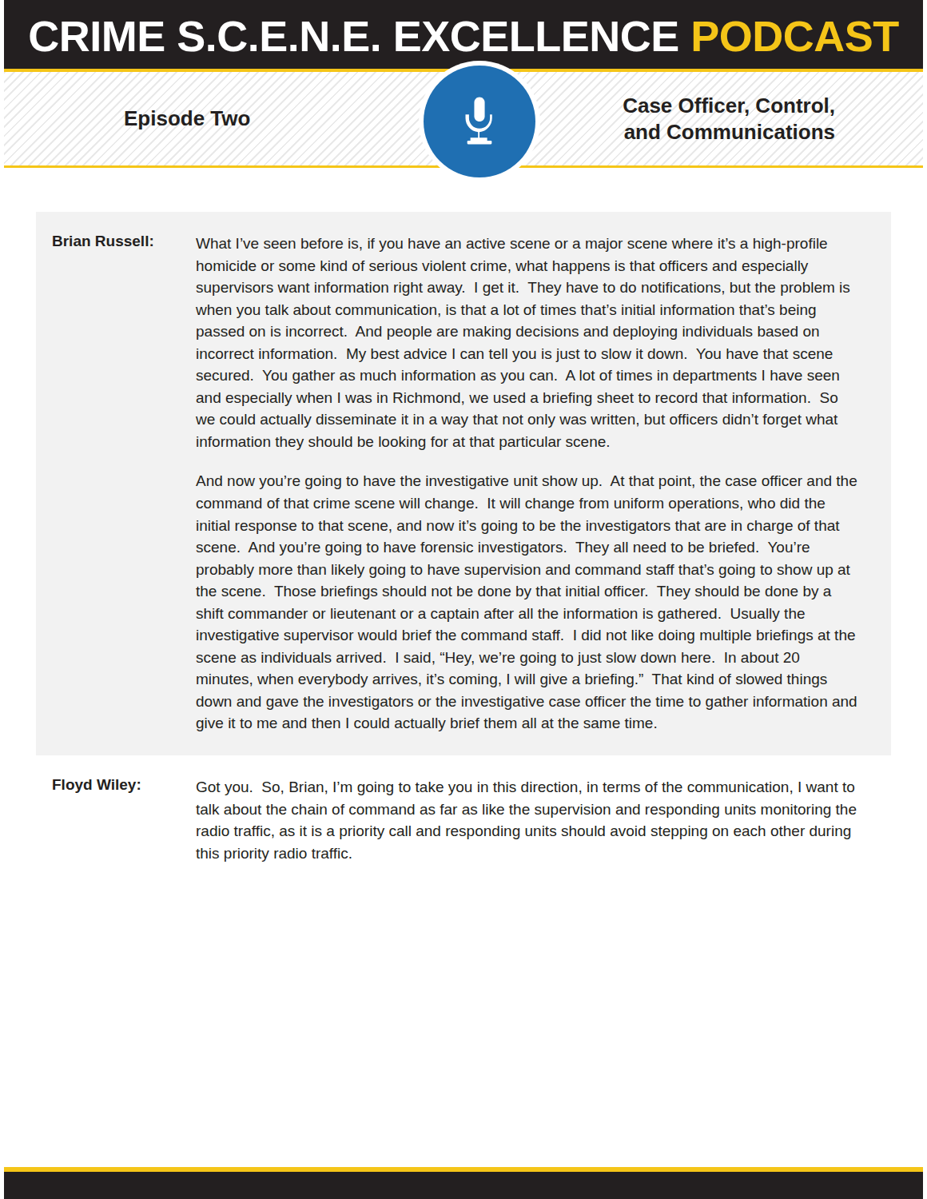CRIME S.C.E.N.E. EXCELLENCE PODCAST
Episode Two
Case Officer, Control,
and Communications
Brian Russell:
What I’ve seen before is, if you have an active scene or a major scene where it’s a high-profile homicide or some kind of serious violent crime, what happens is that officers and especially supervisors want information right away. I get it. They have to do notifications, but the problem is when you talk about communication, is that a lot of times that’s initial information that’s being passed on is incorrect. And people are making decisions and deploying individuals based on incorrect information. My best advice I can tell you is just to slow it down. You have that scene secured. You gather as much information as you can. A lot of times in departments I have seen and especially when I was in Richmond, we used a briefing sheet to record that information. So we could actually disseminate it in a way that not only was written, but officers didn’t forget what information they should be looking for at that particular scene.
And now you’re going to have the investigative unit show up. At that point, the case officer and the command of that crime scene will change. It will change from uniform operations, who did the initial response to that scene, and now it’s going to be the investigators that are in charge of that scene. And you’re going to have forensic investigators. They all need to be briefed. You’re probably more than likely going to have supervision and command staff that’s going to show up at the scene. Those briefings should not be done by that initial officer. They should be done by a shift commander or lieutenant or a captain after all the information is gathered. Usually the investigative supervisor would brief the command staff. I did not like doing multiple briefings at the scene as individuals arrived. I said, “Hey, we’re going to just slow down here. In about 20 minutes, when everybody arrives, it’s coming, I will give a briefing.” That kind of slowed things down and gave the investigators or the investigative case officer the time to gather information and give it to me and then I could actually brief them all at the same time.
Floyd Wiley:
Got you. So, Brian, I’m going to take you in this direction, in terms of the communication, I want to talk about the chain of command as far as like the supervision and responding units monitoring the radio traffic, as it is a priority call and responding units should avoid stepping on each other during this priority radio traffic.